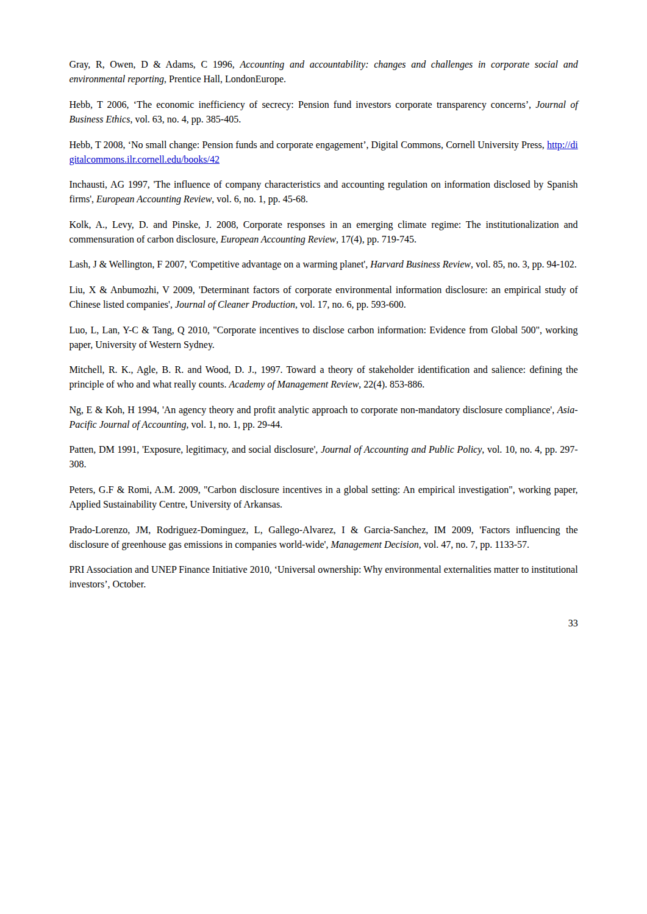Gray, R, Owen, D & Adams, C 1996, Accounting and accountability: changes and challenges in corporate social and environmental reporting, Prentice Hall, LondonEurope.
Hebb, T 2006, ‘The economic inefficiency of secrecy: Pension fund investors corporate transparency concerns’, Journal of Business Ethics, vol. 63, no. 4, pp. 385-405.
Hebb, T 2008, ‘No small change: Pension funds and corporate engagement’, Digital Commons, Cornell University Press, http://digitalcommons.ilr.cornell.edu/books/42
Inchausti, AG 1997, 'The influence of company characteristics and accounting regulation on information disclosed by Spanish firms', European Accounting Review, vol. 6, no. 1, pp. 45-68.
Kolk, A., Levy, D. and Pinske, J. 2008, Corporate responses in an emerging climate regime: The institutionalization and commensuration of carbon disclosure, European Accounting Review, 17(4), pp. 719-745.
Lash, J & Wellington, F 2007, 'Competitive advantage on a warming planet', Harvard Business Review, vol. 85, no. 3, pp. 94-102.
Liu, X & Anbumozhi, V 2009, 'Determinant factors of corporate environmental information disclosure: an empirical study of Chinese listed companies', Journal of Cleaner Production, vol. 17, no. 6, pp. 593-600.
Luo, L, Lan, Y-C & Tang, Q 2010, "Corporate incentives to disclose carbon information: Evidence from Global 500", working paper, University of Western Sydney.
Mitchell, R. K., Agle, B. R. and Wood, D. J., 1997. Toward a theory of stakeholder identification and salience: defining the principle of who and what really counts. Academy of Management Review, 22(4). 853-886.
Ng, E & Koh, H 1994, 'An agency theory and profit analytic approach to corporate non-mandatory disclosure compliance', Asia-Pacific Journal of Accounting, vol. 1, no. 1, pp. 29-44.
Patten, DM 1991, 'Exposure, legitimacy, and social disclosure', Journal of Accounting and Public Policy, vol. 10, no. 4, pp. 297-308.
Peters, G.F & Romi, A.M. 2009, "Carbon disclosure incentives in a global setting: An empirical investigation", working paper, Applied Sustainability Centre, University of Arkansas.
Prado-Lorenzo, JM, Rodriguez-Dominguez, L, Gallego-Alvarez, I & Garcia-Sanchez, IM 2009, 'Factors influencing the disclosure of greenhouse gas emissions in companies world-wide', Management Decision, vol. 47, no. 7, pp. 1133-57.
PRI Association and UNEP Finance Initiative 2010, ‘Universal ownership: Why environmental externalities matter to institutional investors’, October.
33